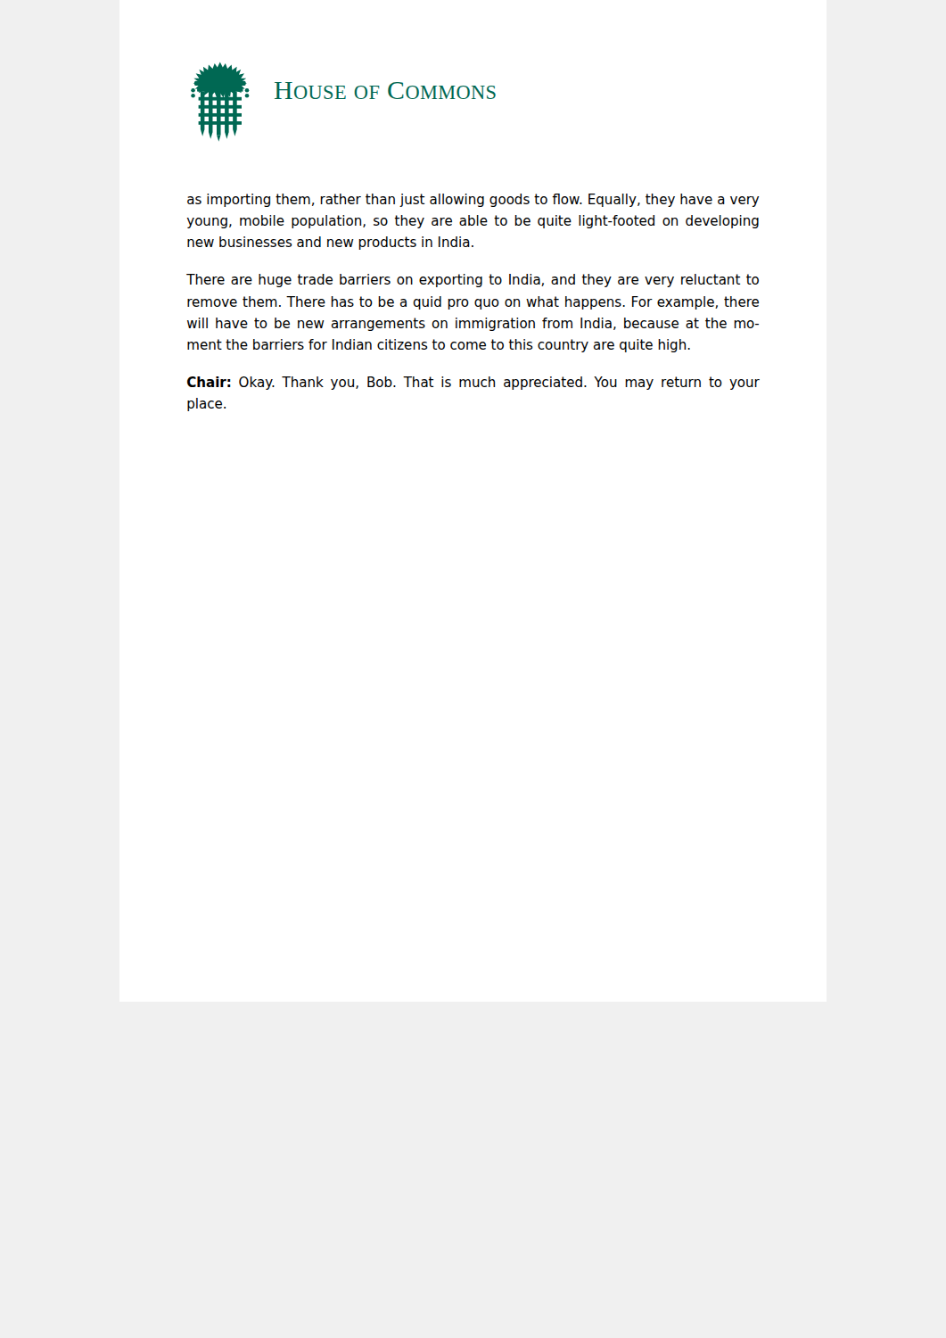HOUSE OF COMMONS
as importing them, rather than just allowing goods to flow. Equally, they have a very young, mobile population, so they are able to be quite light-footed on developing new businesses and new products in India.
There are huge trade barriers on exporting to India, and they are very reluctant to remove them. There has to be a quid pro quo on what happens. For example, there will have to be new arrangements on immigration from India, because at the moment the barriers for Indian citizens to come to this country are quite high.
Chair: Okay. Thank you, Bob. That is much appreciated. You may return to your place.